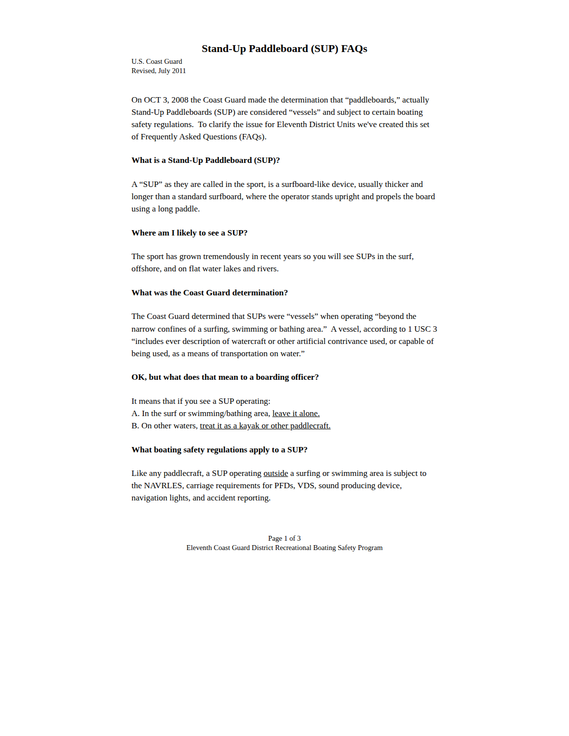Stand-Up Paddleboard (SUP) FAQs
U.S. Coast Guard
Revised, July 2011
On OCT 3, 2008 the Coast Guard made the determination that “paddleboards,” actually Stand-Up Paddleboards (SUP) are considered “vessels” and subject to certain boating safety regulations. To clarify the issue for Eleventh District Units we've created this set of Frequently Asked Questions (FAQs).
What is a Stand-Up Paddleboard (SUP)?
A “SUP” as they are called in the sport, is a surfboard-like device, usually thicker and longer than a standard surfboard, where the operator stands upright and propels the board using a long paddle.
Where am I likely to see a SUP?
The sport has grown tremendously in recent years so you will see SUPs in the surf, offshore, and on flat water lakes and rivers.
What was the Coast Guard determination?
The Coast Guard determined that SUPs were “vessels” when operating “beyond the narrow confines of a surfing, swimming or bathing area.” A vessel, according to 1 USC 3 “includes ever description of watercraft or other artificial contrivance used, or capable of being used, as a means of transportation on water.”
OK, but what does that mean to a boarding officer?
It means that if you see a SUP operating:
A. In the surf or swimming/bathing area, leave it alone.
B. On other waters, treat it as a kayak or other paddlecraft.
What boating safety regulations apply to a SUP?
Like any paddlecraft, a SUP operating outside a surfing or swimming area is subject to the NAVRLES, carriage requirements for PFDs, VDS, sound producing device, navigation lights, and accident reporting.
Page 1 of 3
Eleventh Coast Guard District Recreational Boating Safety Program